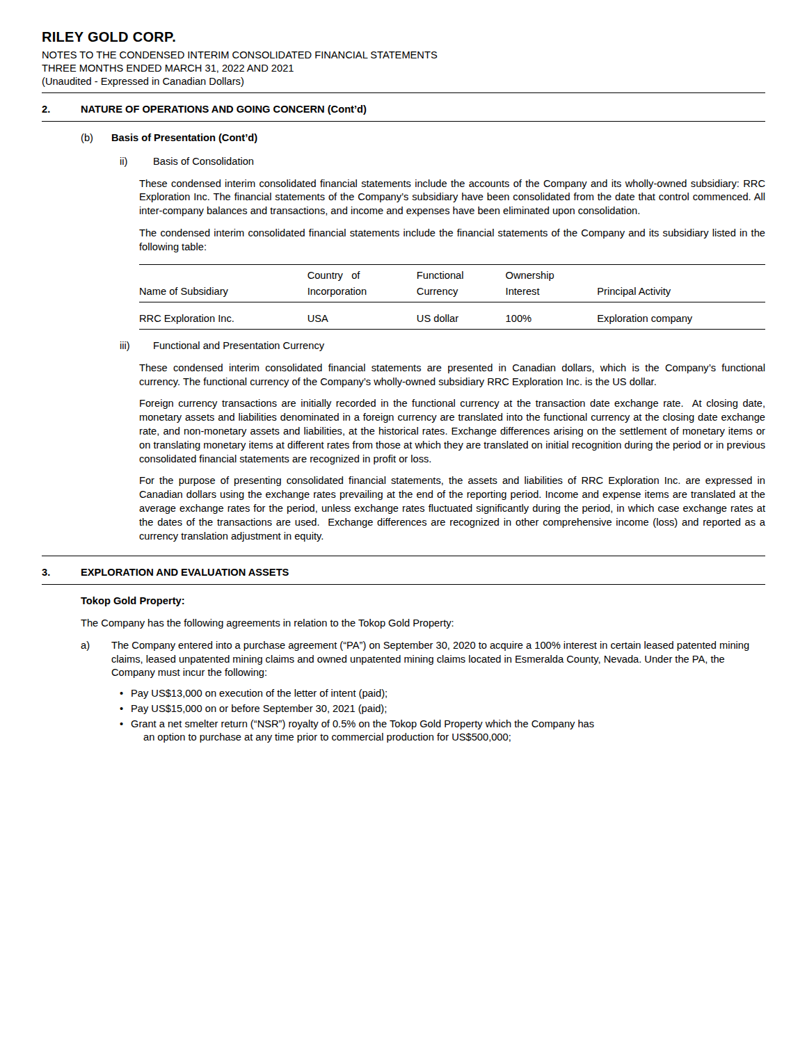RILEY GOLD CORP.
NOTES TO THE CONDENSED INTERIM CONSOLIDATED FINANCIAL STATEMENTS
THREE MONTHS ENDED MARCH 31, 2022 AND 2021
(Unaudited - Expressed in Canadian Dollars)
2. NATURE OF OPERATIONS AND GOING CONCERN (Cont’d)
(b) Basis of Presentation (Cont’d)
ii) Basis of Consolidation
These condensed interim consolidated financial statements include the accounts of the Company and its wholly-owned subsidiary: RRC Exploration Inc. The financial statements of the Company’s subsidiary have been consolidated from the date that control commenced. All inter-company balances and transactions, and income and expenses have been eliminated upon consolidation.
The condensed interim consolidated financial statements include the financial statements of the Company and its subsidiary listed in the following table:
| | Country of | Functional | Ownership | |
| --- | --- | --- | --- | --- |
| Name of Subsidiary | Incorporation | Currency | Interest | Principal Activity |
| RRC Exploration Inc. | USA | US dollar | 100% | Exploration company |
iii) Functional and Presentation Currency
These condensed interim consolidated financial statements are presented in Canadian dollars, which is the Company’s functional currency. The functional currency of the Company’s wholly-owned subsidiary RRC Exploration Inc. is the US dollar.
Foreign currency transactions are initially recorded in the functional currency at the transaction date exchange rate. At closing date, monetary assets and liabilities denominated in a foreign currency are translated into the functional currency at the closing date exchange rate, and non-monetary assets and liabilities, at the historical rates. Exchange differences arising on the settlement of monetary items or on translating monetary items at different rates from those at which they are translated on initial recognition during the period or in previous consolidated financial statements are recognized in profit or loss.
For the purpose of presenting consolidated financial statements, the assets and liabilities of RRC Exploration Inc. are expressed in Canadian dollars using the exchange rates prevailing at the end of the reporting period. Income and expense items are translated at the average exchange rates for the period, unless exchange rates fluctuated significantly during the period, in which case exchange rates at the dates of the transactions are used. Exchange differences are recognized in other comprehensive income (loss) and reported as a currency translation adjustment in equity.
3. EXPLORATION AND EVALUATION ASSETS
Tokop Gold Property:
The Company has the following agreements in relation to the Tokop Gold Property:
a) The Company entered into a purchase agreement (“PA”) on September 30, 2020 to acquire a 100% interest in certain leased patented mining claims, leased unpatented mining claims and owned unpatented mining claims located in Esmeralda County, Nevada. Under the PA, the Company must incur the following:
Pay US$13,000 on execution of the letter of intent (paid);
Pay US$15,000 on or before September 30, 2021 (paid);
Grant a net smelter return (“NSR”) royalty of 0.5% on the Tokop Gold Property which the Company hasan option to purchase at any time prior to commercial production for US$500,000;